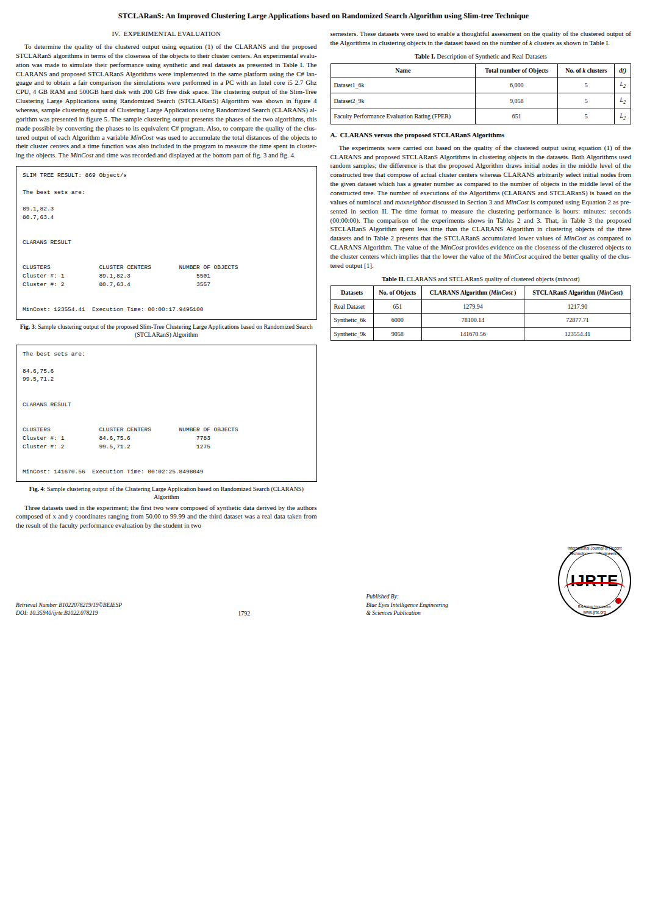STCLARanS: An Improved Clustering Large Applications based on Randomized Search Algorithm using Slim-tree Technique
IV. Experimental Evaluation
To determine the quality of the clustered output using equation (1) of the CLARANS and the proposed STCLARanS algorithms in terms of the closeness of the objects to their cluster centers. An experimental evaluation was made to simulate their performance using synthetic and real datasets as presented in Table I. The CLARANS and proposed STCLARanS Algorithms were implemented in the same platform using the C# language and to obtain a fair comparison the simulations were performed in a PC with an Intel core i5 2.7 Ghz CPU, 4 GB RAM and 500GB hard disk with 200 GB free disk space. The clustering output of the Slim-Tree Clustering Large Applications using Randomized Search (STCLARanS) Algorithm was shown in figure 4 whereas, sample clustering output of Clustering Large Applications using Randomized Search (CLARANS) algorithm was presented in figure 5. The sample clustering output presents the phases of the two algorithms, this made possible by converting the phases to its equivalent C# program. Also, to compare the quality of the clustered output of each Algorithm a variable MinCost was used to accumulate the total distances of the objects to their cluster centers and a time function was also included in the program to measure the time spent in clustering the objects. The MinCost and time was recorded and displayed at the bottom part of fig. 3 and fig. 4.
SLIM TREE RESULT: 869 Object/s The best sets are: 89.1,82.3 80.7,63.4 CLARANS RESULT CLUSTERS CLUSTER CENTERS NUMBER OF OBJECTS Cluster #: 1 89.1,82.3 5501 Cluster #: 2 80.7,63.4 3557 MinCost: 123554.41 Execution Time: 00:00:17.9495100
Fig. 3: Sample clustering output of the proposed Slim-Tree Clustering Large Applications based on Randomized Search (STCLARanS) Algorithm
The best sets are: 84.6,75.6 99.5,71.2 CLARANS RESULT CLUSTERS CLUSTER CENTERS NUMBER OF OBJECTS Cluster #: 1 84.6,75.6 7783 Cluster #: 2 99.5,71.2 1275 MinCost: 141670.56 Execution Time: 00:02:25.8498049
Fig. 4: Sample clustering output of the Clustering Large Application based on Randomized Search (CLARANS) Algorithm
Three datasets used in the experiment; the first two were composed of synthetic data derived by the authors composed of x and y coordinates ranging from 50.00 to 99.99 and the third dataset was a real data taken from the result of the faculty performance evaluation by the student in two
semesters. These datasets were used to enable a thoughtful assessment on the quality of the clustered output of the Algorithms in clustering objects in the dataset based on the number of k clusters as shown in Table I.
Table I. Description of Synthetic and Real Datasets
| Name | Total number of Objects | No. of k clusters | d() |
| --- | --- | --- | --- |
| Dataset1_6k | 6,000 | 5 | L 2 |
| Dataset2_9k | 9,058 | 5 | L 2 |
| Faculty Performance Evaluation Rating (FPER) | 651 | 5 | L 2 |
A. CLARANS versus the proposed STCLARanS Algorithms
The experiments were carried out based on the quality of the clustered output using equation (1) of the CLARANS and proposed STCLARanS Algorithms in clustering objects in the datasets. Both Algorithms used random samples; the difference is that the proposed Algorithm draws initial nodes in the middle level of the constructed tree that compose of actual cluster centers whereas CLARANS arbitrarily select initial nodes from the given dataset which has a greater number as compared to the number of objects in the middle level of the constructed tree. The number of executions of the Algorithms (CLARANS and STCLARanS) is based on the values of numlocal and maxneighbor discussed in Section 3 and MinCost is computed using Equation 2 as presented in section II. The time format to measure the clustering performance is hours: minutes: seconds (00:00:00). The comparison of the experiments shows in Tables 2 and 3. That, in Table 3 the proposed STCLARanS Algorithm spent less time than the CLARANS Algorithm in clustering objects of the three datasets and in Table 2 presents that the STCLARanS accumulated lower values of MinCost as compared to CLARANS Algorithm. The value of the MinCost provides evidence on the closeness of the clustered objects to the cluster centers which implies that the lower the value of the MinCost acquired the better quality of the clustered output [1].
Table II. CLARANS and STCLARanS quality of clustered objects (mincost)
| Datasets | No. of Objects | CLARANS Algorithm ( MinCost ) | STCLARanS Algorithm ( MinCost ) |
| --- | --- | --- | --- |
| Real Dataset | 651 | 1279.94 | 1217.90 |
| Synthetic_6k | 6000 | 78100.14 | 72877.71 |
| Synthetic_9k | 9058 | 141670.56 | 123554.41 |
Retrieval Number B1022078219/19©BEIESP
DOI: 10.35940/ijrte.B1022.078219
1792
Published By:
Blue Eyes Intelligence Engineering
& Sciences Publication
International Journal of Recent Technology and Engineering
IJRTE
Exploring Innovation
www.ijrte.org